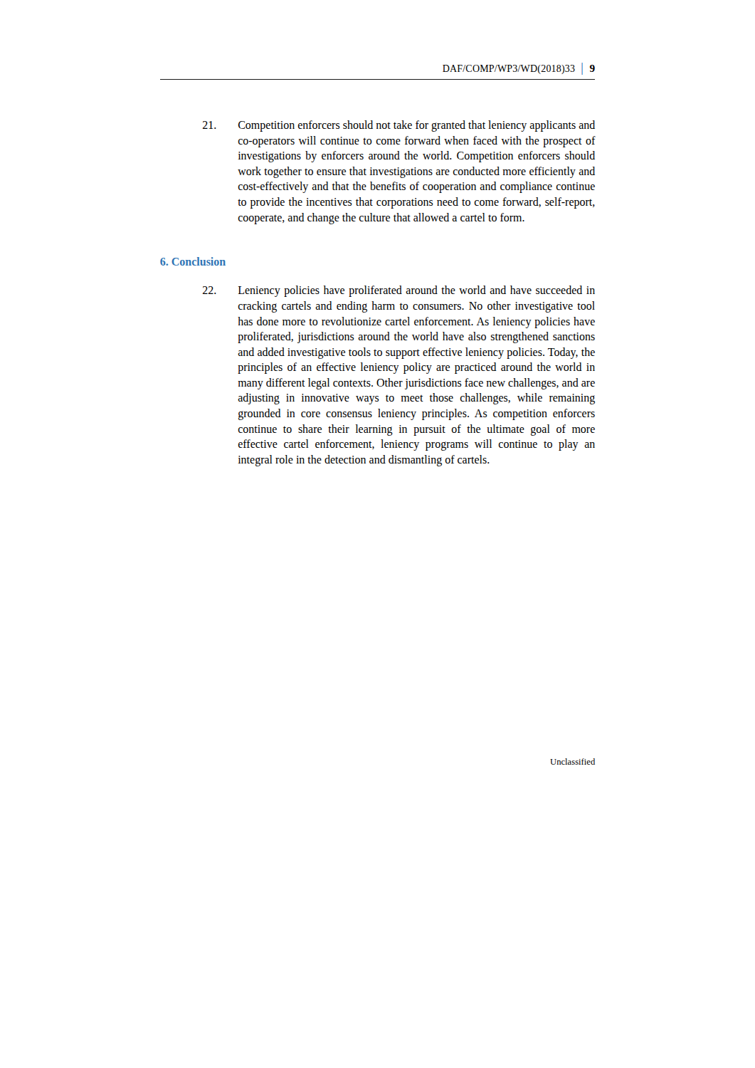DAF/COMP/WP3/WD(2018)33│9
21. Competition enforcers should not take for granted that leniency applicants and co-operators will continue to come forward when faced with the prospect of investigations by enforcers around the world. Competition enforcers should work together to ensure that investigations are conducted more efficiently and cost-effectively and that the benefits of cooperation and compliance continue to provide the incentives that corporations need to come forward, self-report, cooperate, and change the culture that allowed a cartel to form.
6. Conclusion
22. Leniency policies have proliferated around the world and have succeeded in cracking cartels and ending harm to consumers. No other investigative tool has done more to revolutionize cartel enforcement. As leniency policies have proliferated, jurisdictions around the world have also strengthened sanctions and added investigative tools to support effective leniency policies. Today, the principles of an effective leniency policy are practiced around the world in many different legal contexts. Other jurisdictions face new challenges, and are adjusting in innovative ways to meet those challenges, while remaining grounded in core consensus leniency principles. As competition enforcers continue to share their learning in pursuit of the ultimate goal of more effective cartel enforcement, leniency programs will continue to play an integral role in the detection and dismantling of cartels.
Unclassified